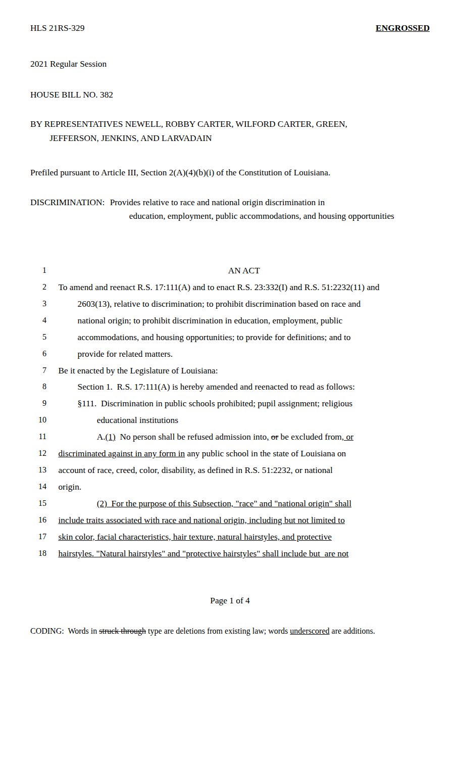HLS 21RS-329 ENGROSSED
2021 Regular Session
HOUSE BILL NO. 382
BY REPRESENTATIVES NEWELL, ROBBY CARTER, WILFORD CARTER, GREEN,
JEFFERSON, JENKINS, AND LARVADAIN
Prefiled pursuant to Article III, Section 2(A)(4)(b)(i) of the Constitution of Louisiana.
DISCRIMINATION: Provides relative to race and national origin discrimination in education, employment, public accommodations, and housing opportunities
AN ACT
To amend and reenact R.S. 17:111(A) and to enact R.S. 23:332(I) and R.S. 51:2232(11) and
2603(13), relative to discrimination; to prohibit discrimination based on race and
national origin; to prohibit discrimination in education, employment, public
accommodations, and housing opportunities; to provide for definitions; and to
provide for related matters.
Be it enacted by the Legislature of Louisiana:
Section 1. R.S. 17:111(A) is hereby amended and reenacted to read as follows:
§111. Discrimination in public schools prohibited; pupil assignment; religious
educational institutions
A.(1) No person shall be refused admission into, or be excluded from, or
discriminated against in any form in any public school in the state of Louisiana on
account of race, creed, color, disability, as defined in R.S. 51:2232, or national
origin.
(2) For the purpose of this Subsection, "race" and "national origin" shall
include traits associated with race and national origin, including but not limited to
skin color, facial characteristics, hair texture, natural hairstyles, and protective
hairstyles. "Natural hairstyles" and "protective hairstyles" shall include but are not
Page 1 of 4
CODING: Words in struck through type are deletions from existing law; words underscored are additions.